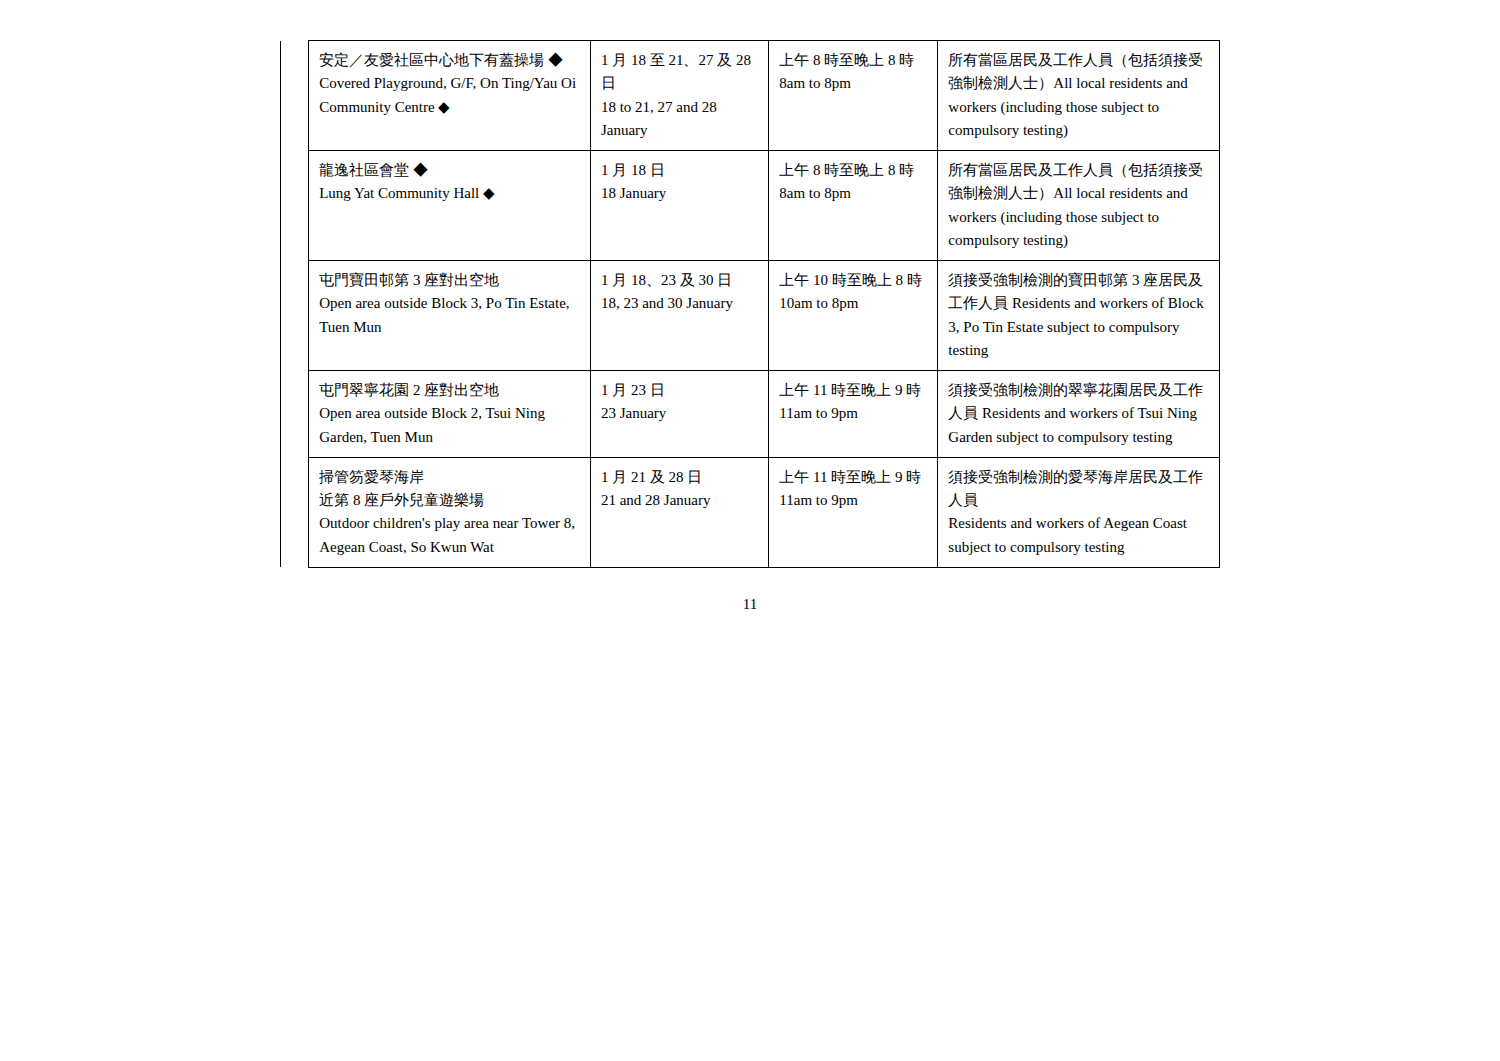| | 安定／友愛社區中心地下有蓋操場 ◆ Covered Playground, G/F, On Ting/Yau Oi Community Centre ◆ | 1 月 18 至 21、27 及 28 日 18 to 21, 27 and 28 January | 上午 8 時至晚上 8 時 8am to 8pm | 所有當區居民及工作人員（包括須接受強制檢測人士） All local residents and workers (including those subject to compulsory testing) |
| 龍逸社區會堂 ◆ Lung Yat Community Hall ◆ | 1 月 18 日 18 January | 上午 8 時至晚上 8 時 8am to 8pm | 所有當區居民及工作人員（包括須接受強制檢測人士） All local residents and workers (including those subject to compulsory testing) |
| 屯門寶田邨第 3 座對出空地 Open area outside Block 3, Po Tin Estate, Tuen Mun | 1 月 18、23 及 30 日 18, 23 and 30 January | 上午 10 時至晚上 8 時 10am to 8pm | 須接受強制檢測的寶田邨第 3 座居民及工作人員 Residents and workers of Block 3, Po Tin Estate subject to compulsory testing |
| 屯門翠寧花園 2 座對出空地 Open area outside Block 2, Tsui Ning Garden, Tuen Mun | 1 月 23 日 23 January | 上午 11 時至晚上 9 時 11am to 9pm | 須接受強制檢測的翠寧花園居民及工作人員 Residents and workers of Tsui Ning Garden subject to compulsory testing |
| 掃管笏愛琴海岸 近第 8 座戶外兒童遊樂場 Outdoor children's play area near Tower 8, Aegean Coast, So Kwun Wat | 1 月 21 及 28 日 21 and 28 January | 上午 11 時至晚上 9 時 11am to 9pm | 須接受強制檢測的愛琴海岸居民及工作人員 Residents and workers of Aegean Coast subject to compulsory testing |
11